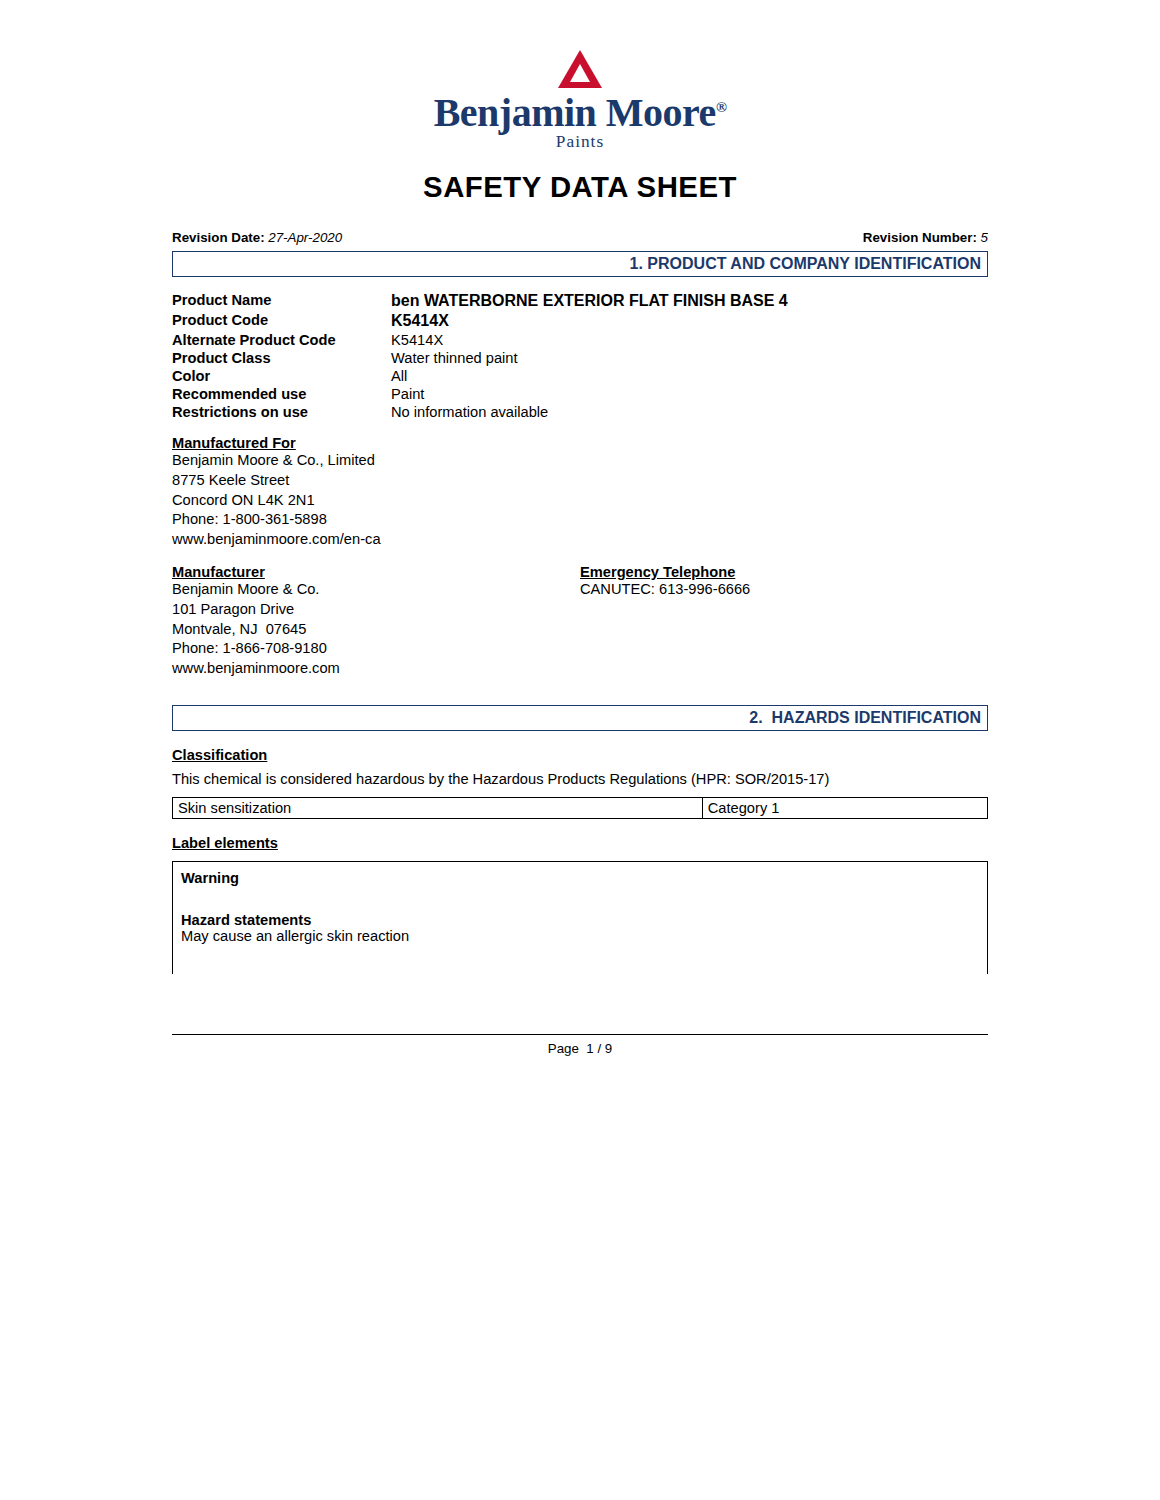Benjamin Moore®
Paints
SAFETY DATA SHEET
Revision Date: 27-Apr-2020 Revision Number: 5
1. PRODUCT AND COMPANY IDENTIFICATION
| Product Name | ben WATERBORNE EXTERIOR FLAT FINISH BASE 4 |
| Product Code | K5414X |
| Alternate Product Code | K5414X |
| Product Class | Water thinned paint |
| Color | All |
| Recommended use | Paint |
| Restrictions on use | No information available |
Manufactured For
Benjamin Moore & Co., Limited
8775 Keele Street
Concord ON L4K 2N1
Phone: 1-800-361-5898
www.benjaminmoore.com/en-ca
| Manufacturer Benjamin Moore & Co. 101 Paragon Drive Montvale, NJ 07645 Phone: 1-866-708-9180 www.benjaminmoore.com | Emergency Telephone CANUTEC: 613-996-6666 |
2. HAZARDS IDENTIFICATION
Classification
This chemical is considered hazardous by the Hazardous Products Regulations (HPR: SOR/2015-17)
| Skin sensitization | Category 1 |
Label elements
Warning
Hazard statements
May cause an allergic skin reaction
Page 1 / 9